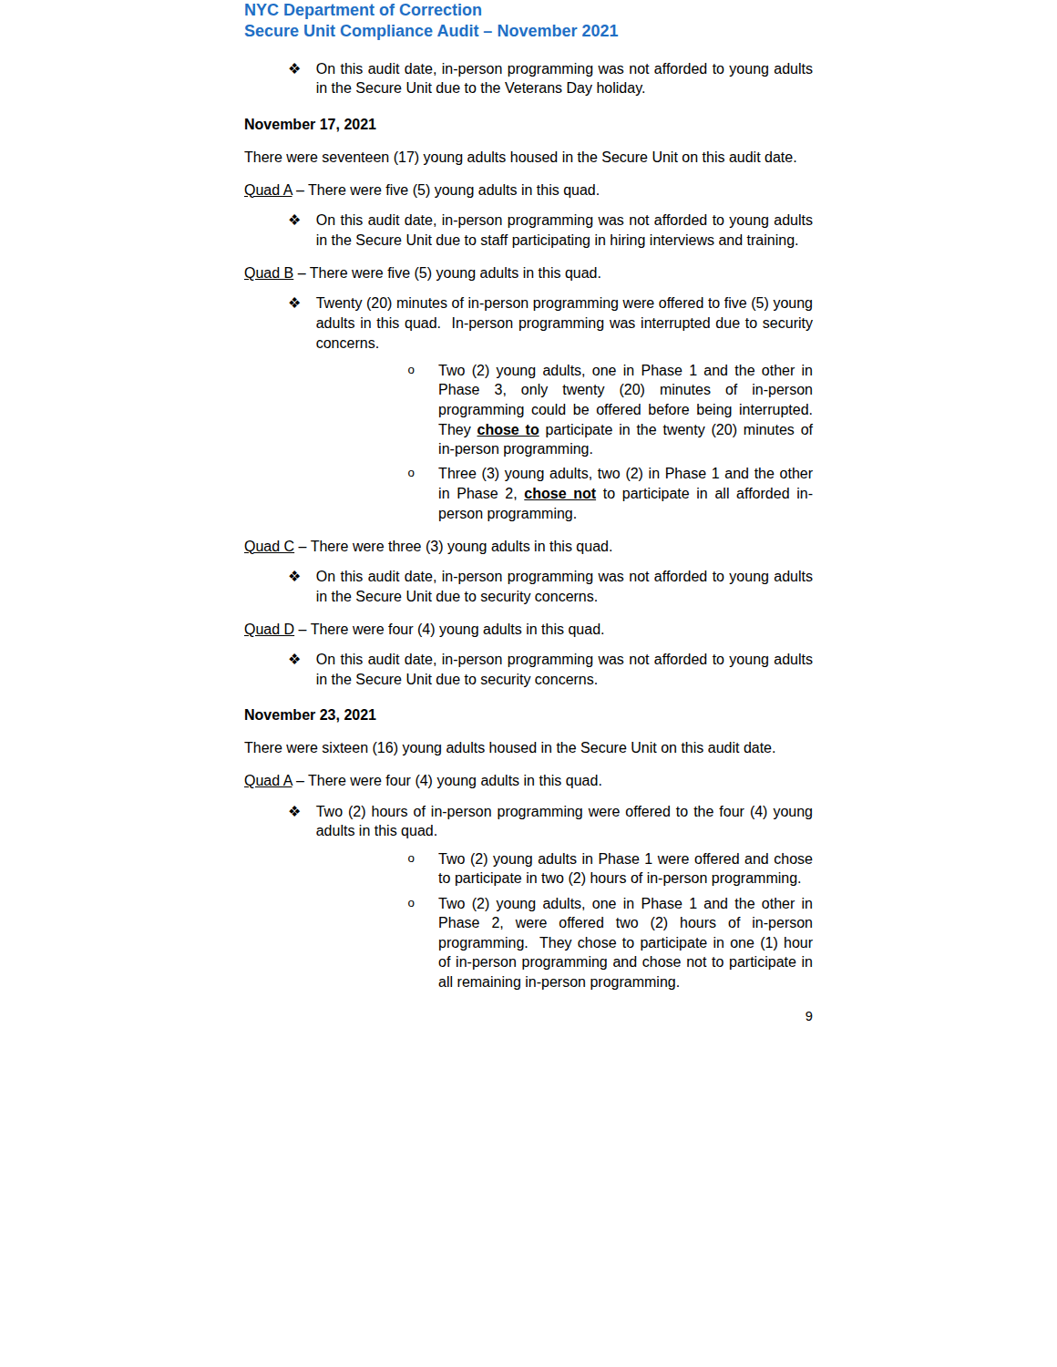NYC Department of Correction
Secure Unit Compliance Audit – November 2021
On this audit date, in-person programming was not afforded to young adults in the Secure Unit due to the Veterans Day holiday.
November 17, 2021
There were seventeen (17) young adults housed in the Secure Unit on this audit date.
Quad A – There were five (5) young adults in this quad.
On this audit date, in-person programming was not afforded to young adults in the Secure Unit due to staff participating in hiring interviews and training.
Quad B – There were five (5) young adults in this quad.
Twenty (20) minutes of in-person programming were offered to five (5) young adults in this quad. In-person programming was interrupted due to security concerns.
Two (2) young adults, one in Phase 1 and the other in Phase 3, only twenty (20) minutes of in-person programming could be offered before being interrupted. They chose to participate in the twenty (20) minutes of in-person programming.
Three (3) young adults, two (2) in Phase 1 and the other in Phase 2, chose not to participate in all afforded in-person programming.
Quad C – There were three (3) young adults in this quad.
On this audit date, in-person programming was not afforded to young adults in the Secure Unit due to security concerns.
Quad D – There were four (4) young adults in this quad.
On this audit date, in-person programming was not afforded to young adults in the Secure Unit due to security concerns.
November 23, 2021
There were sixteen (16) young adults housed in the Secure Unit on this audit date.
Quad A – There were four (4) young adults in this quad.
Two (2) hours of in-person programming were offered to the four (4) young adults in this quad.
Two (2) young adults in Phase 1 were offered and chose to participate in two (2) hours of in-person programming.
Two (2) young adults, one in Phase 1 and the other in Phase 2, were offered two (2) hours of in-person programming. They chose to participate in one (1) hour of in-person programming and chose not to participate in all remaining in-person programming.
9